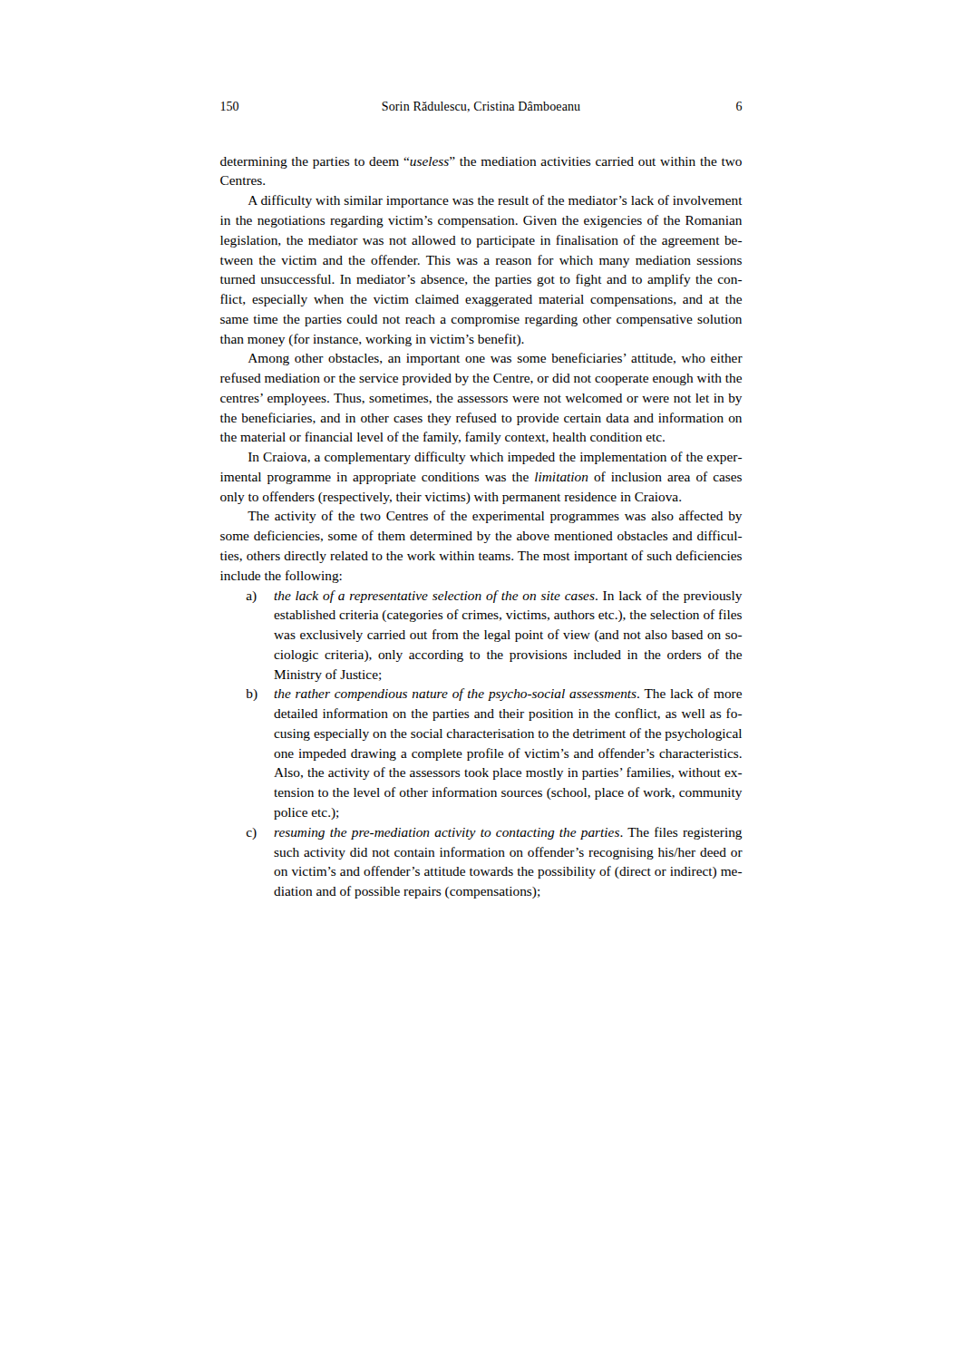150
Sorin Rădulescu, Cristina Dâmboeanu
6
determining the parties to deem “useless” the mediation activities carried out within the two Centres.
A difficulty with similar importance was the result of the mediator’s lack of involvement in the negotiations regarding victim’s compensation. Given the exigencies of the Romanian legislation, the mediator was not allowed to participate in finalisation of the agreement between the victim and the offender. This was a reason for which many mediation sessions turned unsuccessful. In mediator’s absence, the parties got to fight and to amplify the conflict, especially when the victim claimed exaggerated material compensations, and at the same time the parties could not reach a compromise regarding other compensative solution than money (for instance, working in victim’s benefit).
Among other obstacles, an important one was some beneficiaries’ attitude, who either refused mediation or the service provided by the Centre, or did not cooperate enough with the centres’ employees. Thus, sometimes, the assessors were not welcomed or were not let in by the beneficiaries, and in other cases they refused to provide certain data and information on the material or financial level of the family, family context, health condition etc.
In Craiova, a complementary difficulty which impeded the implementation of the experimental programme in appropriate conditions was the limitation of inclusion area of cases only to offenders (respectively, their victims) with permanent residence in Craiova.
The activity of the two Centres of the experimental programmes was also affected by some deficiencies, some of them determined by the above mentioned obstacles and difficulties, others directly related to the work within teams. The most important of such deficiencies include the following:
a) the lack of a representative selection of the on site cases. In lack of the previously established criteria (categories of crimes, victims, authors etc.), the selection of files was exclusively carried out from the legal point of view (and not also based on sociologic criteria), only according to the provisions included in the orders of the Ministry of Justice;
b) the rather compendious nature of the psycho-social assessments. The lack of more detailed information on the parties and their position in the conflict, as well as focusing especially on the social characterisation to the detriment of the psychological one impeded drawing a complete profile of victim’s and offender’s characteristics. Also, the activity of the assessors took place mostly in parties’ families, without extension to the level of other information sources (school, place of work, community police etc.);
c) resuming the pre-mediation activity to contacting the parties. The files registering such activity did not contain information on offender’s recognising his/her deed or on victim’s and offender’s attitude towards the possibility of (direct or indirect) mediation and of possible repairs (compensations);